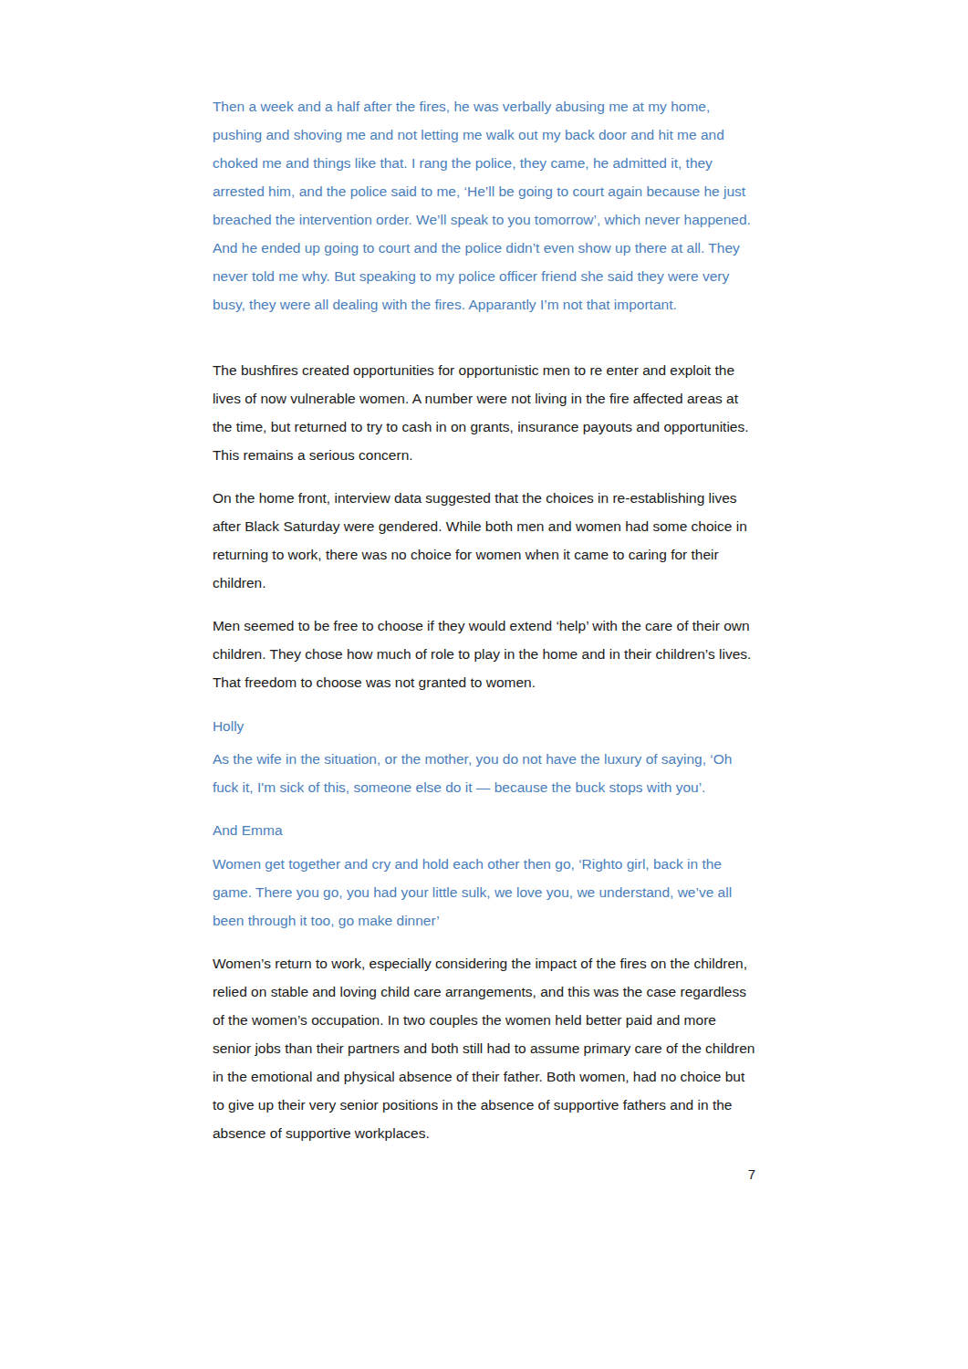Then a week and a half after the fires, he was verbally abusing me at my home, pushing and shoving me and not letting me walk out my back door and hit me and choked me and things like that. I rang the police, they came, he admitted it, they arrested him, and the police said to me, ‘He’ll be going to court again because he just breached the intervention order. We’ll speak to you tomorrow’, which never happened. And he ended up going to court and the police didn’t even show up there at all. They never told me why. But speaking to my police officer friend she said they were very busy, they were all dealing with the fires. Apparantly I’m not that important.
The bushfires created opportunities for opportunistic men to re enter and exploit the lives of now vulnerable women. A number were not living in the fire affected areas at the time, but returned to try to cash in on grants, insurance payouts and opportunities. This remains a serious concern.
On the home front, interview data suggested that the choices in re-establishing lives after Black Saturday were gendered. While both men and women had some choice in returning to work, there was no choice for women when it came to caring for their children.
Men seemed to be free to choose if they would extend ‘help’ with the care of their own children. They chose how much of role to play in the home and in their children’s lives. That freedom to choose was not granted to women.
Holly
As the wife in the situation, or the mother, you do not have the luxury of saying, ‘Oh fuck it, I'm sick of this, someone else do it — because the buck stops with you’.
And Emma
Women get together and cry and hold each other then go, ‘Righto girl, back in the game. There you go, you had your little sulk, we love you, we understand, we’ve all been through it too, go make dinner’
Women’s return to work, especially considering the impact of the fires on the children, relied on stable and loving child care arrangements, and this was the case regardless of the women’s occupation. In two couples the women held better paid and more senior jobs than their partners and both still had to assume primary care of the children in the emotional and physical absence of their father. Both women, had no choice but to give up their very senior positions in the absence of supportive fathers and in the absence of supportive workplaces.
7